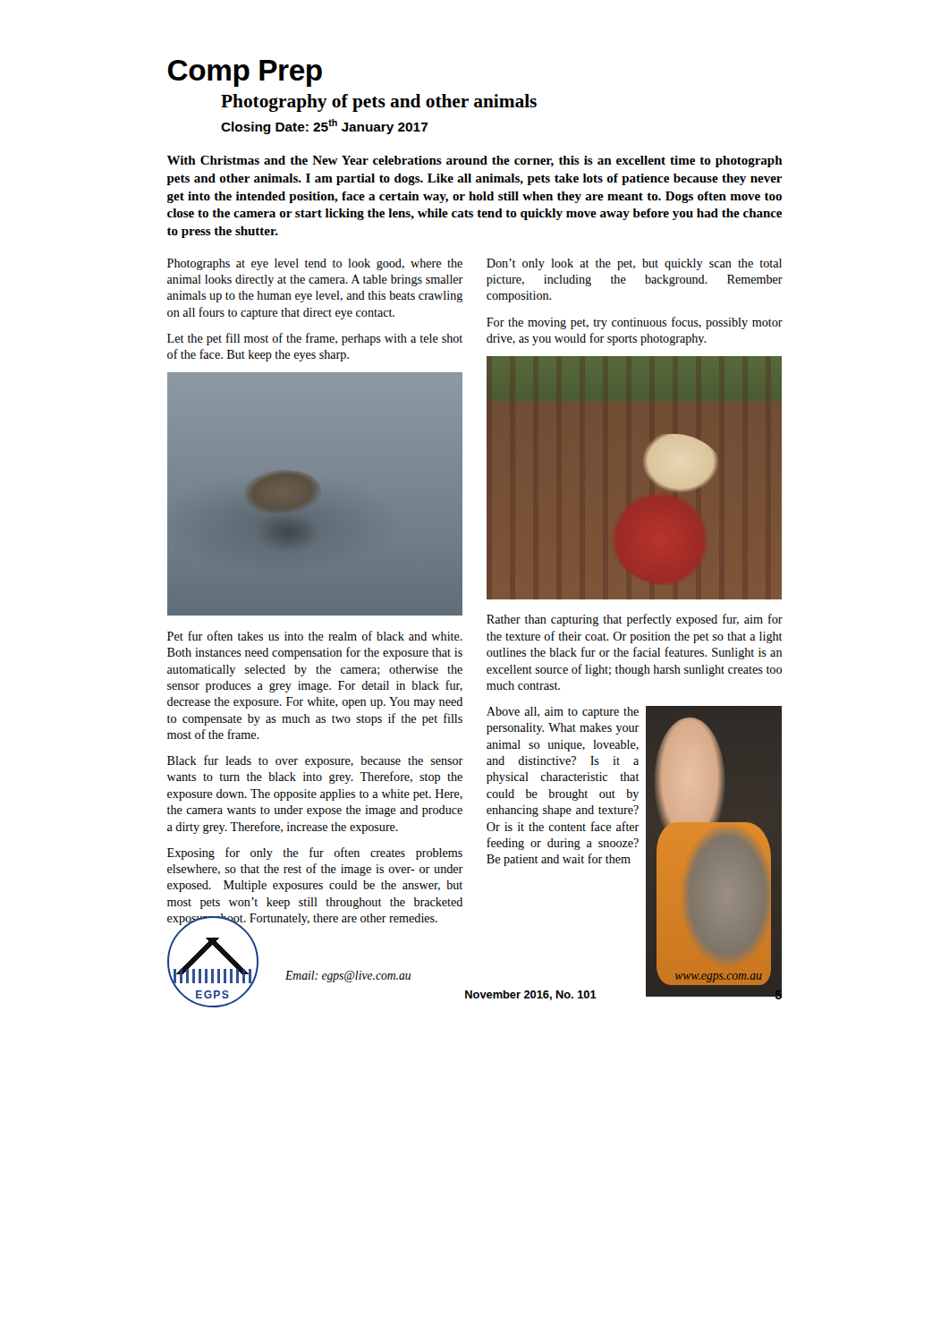Comp Prep
Photography of pets and other animals
Closing Date: 25th January 2017
With Christmas and the New Year celebrations around the corner, this is an excellent time to photograph pets and other animals. I am partial to dogs. Like all animals, pets take lots of patience because they never get into the intended position, face a certain way, or hold still when they are meant to. Dogs often move too close to the camera or start licking the lens, while cats tend to quickly move away before you had the chance to press the shutter.
Photographs at eye level tend to look good, where the animal looks directly at the camera. A table brings smaller animals up to the human eye level, and this beats crawling on all fours to capture that direct eye contact.
Let the pet fill most of the frame, perhaps with a tele shot of the face. But keep the eyes sharp.
Pet fur often takes us into the realm of black and white. Both instances need compensation for the exposure that is automatically selected by the camera; otherwise the sensor produces a grey image. For detail in black fur, decrease the exposure. For white, open up. You may need to compensate by as much as two stops if the pet fills most of the frame.
Black fur leads to over exposure, because the sensor wants to turn the black into grey. Therefore, stop the exposure down. The opposite applies to a white pet. Here, the camera wants to under expose the image and produce a dirty grey. Therefore, increase the exposure.
Exposing for only the fur often creates problems elsewhere, so that the rest of the image is over- or under exposed. Multiple exposures could be the answer, but most pets won’t keep still throughout the bracketed exposure shoot. Fortunately, there are other remedies.
Don’t only look at the pet, but quickly scan the total picture, including the background. Remember composition.
For the moving pet, try continuous focus, possibly motor drive, as you would for sports photography.
Rather than capturing that perfectly exposed fur, aim for the texture of their coat. Or position the pet so that a light outlines the black fur or the facial features. Sunlight is an excellent source of light; though harsh sunlight creates too much contrast.
Above all, aim to capture the personality. What makes your animal so unique, loveable, and distinctive? Is it a physical characteristic that could be brought out by enhancing shape and texture? Or is it the content face after feeding or during a snooze? Be patient and wait for them
EGPS
Email: egps@live.com.au www.egps.com.au
November 2016, No. 101 5